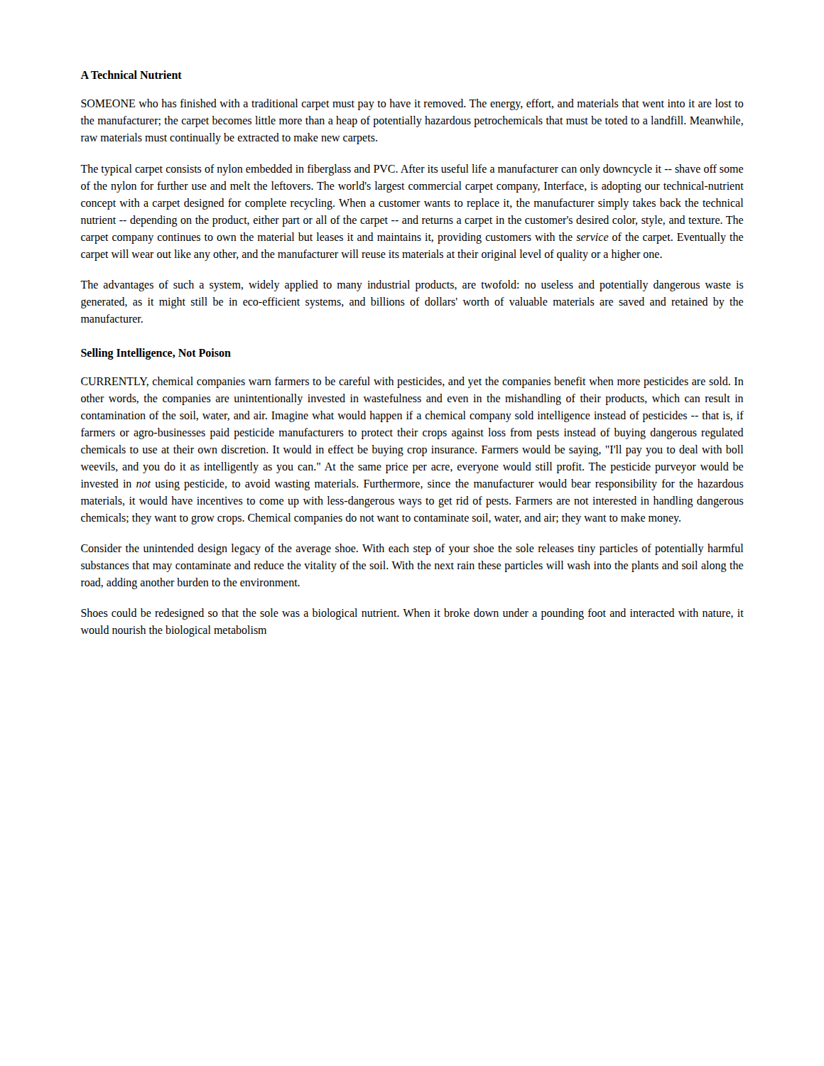A Technical Nutrient
SOMEONE who has finished with a traditional carpet must pay to have it removed. The energy, effort, and materials that went into it are lost to the manufacturer; the carpet becomes little more than a heap of potentially hazardous petrochemicals that must be toted to a landfill. Meanwhile, raw materials must continually be extracted to make new carpets.
The typical carpet consists of nylon embedded in fiberglass and PVC. After its useful life a manufacturer can only downcycle it -- shave off some of the nylon for further use and melt the leftovers. The world's largest commercial carpet company, Interface, is adopting our technical-nutrient concept with a carpet designed for complete recycling. When a customer wants to replace it, the manufacturer simply takes back the technical nutrient -- depending on the product, either part or all of the carpet -- and returns a carpet in the customer's desired color, style, and texture. The carpet company continues to own the material but leases it and maintains it, providing customers with the service of the carpet. Eventually the carpet will wear out like any other, and the manufacturer will reuse its materials at their original level of quality or a higher one.
The advantages of such a system, widely applied to many industrial products, are twofold: no useless and potentially dangerous waste is generated, as it might still be in eco-efficient systems, and billions of dollars' worth of valuable materials are saved and retained by the manufacturer.
Selling Intelligence, Not Poison
CURRENTLY, chemical companies warn farmers to be careful with pesticides, and yet the companies benefit when more pesticides are sold. In other words, the companies are unintentionally invested in wastefulness and even in the mishandling of their products, which can result in contamination of the soil, water, and air. Imagine what would happen if a chemical company sold intelligence instead of pesticides -- that is, if farmers or agro-businesses paid pesticide manufacturers to protect their crops against loss from pests instead of buying dangerous regulated chemicals to use at their own discretion. It would in effect be buying crop insurance. Farmers would be saying, "I'll pay you to deal with boll weevils, and you do it as intelligently as you can." At the same price per acre, everyone would still profit. The pesticide purveyor would be invested in not using pesticide, to avoid wasting materials. Furthermore, since the manufacturer would bear responsibility for the hazardous materials, it would have incentives to come up with less-dangerous ways to get rid of pests. Farmers are not interested in handling dangerous chemicals; they want to grow crops. Chemical companies do not want to contaminate soil, water, and air; they want to make money.
Consider the unintended design legacy of the average shoe. With each step of your shoe the sole releases tiny particles of potentially harmful substances that may contaminate and reduce the vitality of the soil. With the next rain these particles will wash into the plants and soil along the road, adding another burden to the environment.
Shoes could be redesigned so that the sole was a biological nutrient. When it broke down under a pounding foot and interacted with nature, it would nourish the biological metabolism